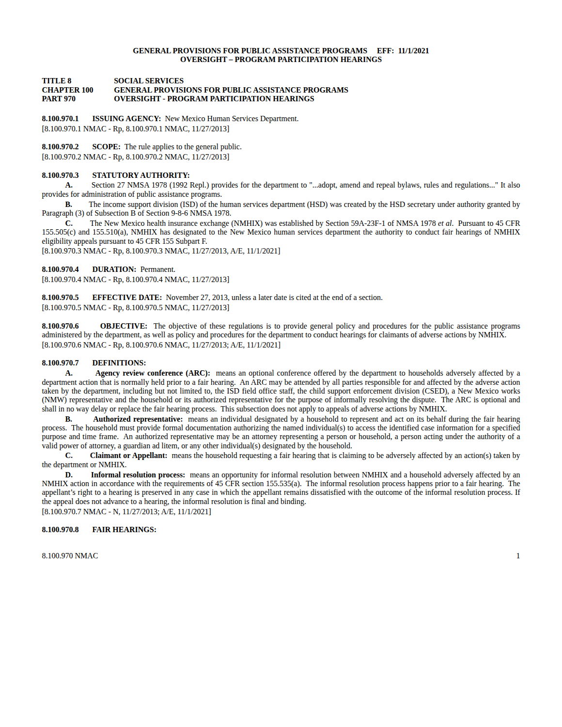GENERAL PROVISIONS FOR PUBLIC ASSISTANCE PROGRAMS EFF: 11/1/2021 OVERSIGHT – PROGRAM PARTICIPATION HEARINGS
TITLE 8 SOCIAL SERVICES
CHAPTER 100 GENERAL PROVISIONS FOR PUBLIC ASSISTANCE PROGRAMS
PART 970 OVERSIGHT - PROGRAM PARTICIPATION HEARINGS
8.100.970.1 ISSUING AGENCY: New Mexico Human Services Department.
[8.100.970.1 NMAC - Rp, 8.100.970.1 NMAC, 11/27/2013]
8.100.970.2 SCOPE: The rule applies to the general public.
[8.100.970.2 NMAC - Rp, 8.100.970.2 NMAC, 11/27/2013]
8.100.970.3 STATUTORY AUTHORITY:
A. Section 27 NMSA 1978 (1992 Repl.) provides for the department to "...adopt, amend and repeal bylaws, rules and regulations..." It also provides for administration of public assistance programs.
B. The income support division (ISD) of the human services department (HSD) was created by the HSD secretary under authority granted by Paragraph (3) of Subsection B of Section 9-8-6 NMSA 1978.
C. The New Mexico health insurance exchange (NMHIX) was established by Section 59A-23F-1 of NMSA 1978 et al. Pursuant to 45 CFR 155.505(c) and 155.510(a), NMHIX has designated to the New Mexico human services department the authority to conduct fair hearings of NMHIX eligibility appeals pursuant to 45 CFR 155 Subpart F.
[8.100.970.3 NMAC - Rp, 8.100.970.3 NMAC, 11/27/2013, A/E, 11/1/2021]
8.100.970.4 DURATION: Permanent.
[8.100.970.4 NMAC - Rp, 8.100.970.4 NMAC, 11/27/2013]
8.100.970.5 EFFECTIVE DATE: November 27, 2013, unless a later date is cited at the end of a section.
[8.100.970.5 NMAC - Rp, 8.100.970.5 NMAC, 11/27/2013]
8.100.970.6 OBJECTIVE: The objective of these regulations is to provide general policy and procedures for the public assistance programs administered by the department, as well as policy and procedures for the department to conduct hearings for claimants of adverse actions by NMHIX.
[8.100.970.6 NMAC - Rp, 8.100.970.6 NMAC, 11/27/2013; A/E, 11/1/2021]
8.100.970.7 DEFINITIONS:
A. Agency review conference (ARC): means an optional conference offered by the department to households adversely affected by a department action that is normally held prior to a fair hearing. An ARC may be attended by all parties responsible for and affected by the adverse action taken by the department, including but not limited to, the ISD field office staff, the child support enforcement division (CSED), a New Mexico works (NMW) representative and the household or its authorized representative for the purpose of informally resolving the dispute. The ARC is optional and shall in no way delay or replace the fair hearing process. This subsection does not apply to appeals of adverse actions by NMHIX.
B. Authorized representative: means an individual designated by a household to represent and act on its behalf during the fair hearing process. The household must provide formal documentation authorizing the named individual(s) to access the identified case information for a specified purpose and time frame. An authorized representative may be an attorney representing a person or household, a person acting under the authority of a valid power of attorney, a guardian ad litem, or any other individual(s) designated by the household.
C. Claimant or Appellant: means the household requesting a fair hearing that is claiming to be adversely affected by an action(s) taken by the department or NMHIX.
D. Informal resolution process: means an opportunity for informal resolution between NMHIX and a household adversely affected by an NMHIX action in accordance with the requirements of 45 CFR section 155.535(a). The informal resolution process happens prior to a fair hearing. The appellant’s right to a hearing is preserved in any case in which the appellant remains dissatisfied with the outcome of the informal resolution process. If the appeal does not advance to a hearing, the informal resolution is final and binding.
[8.100.970.7 NMAC - N, 11/27/2013; A/E, 11/1/2021]
8.100.970.8 FAIR HEARINGS:
8.100.970 NMAC 1